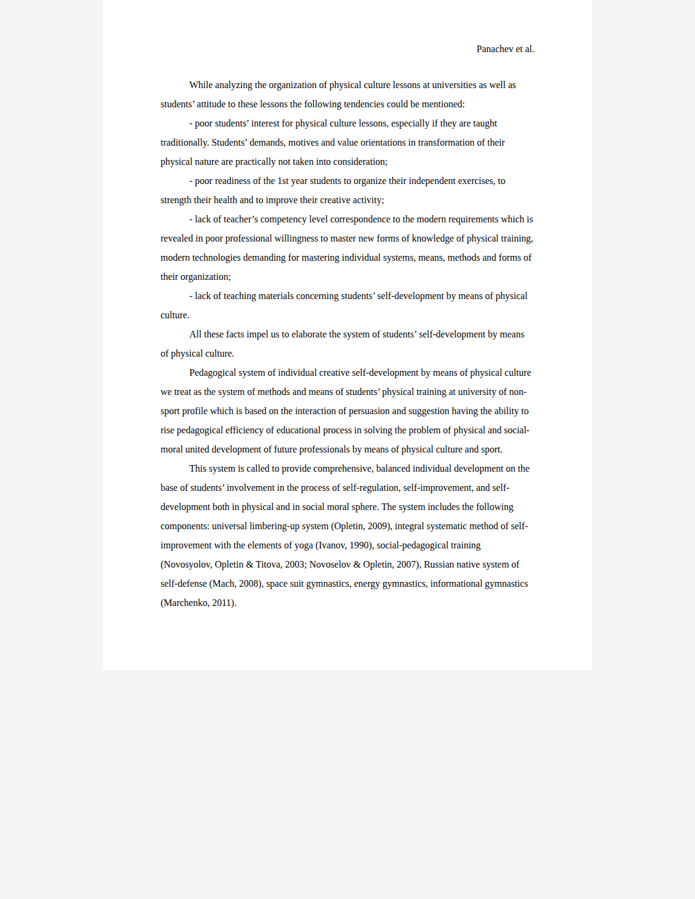Panachev et al.
While analyzing the organization of physical culture lessons at universities as well as students’ attitude to these lessons the following tendencies could be mentioned:
- poor students’ interest for physical culture lessons, especially if they are taught traditionally. Students’ demands, motives and value orientations in transformation of their physical nature are practically not taken into consideration;
- poor readiness of the 1st year students to organize their independent exercises, to strength their health and to improve their creative activity;
- lack of teacher’s competency level correspondence to the modern requirements which is revealed in poor professional willingness to master new forms of knowledge of physical training, modern technologies demanding for mastering individual systems, means, methods and forms of their organization;
- lack of teaching materials concerning students’ self-development by means of physical culture.
All these facts impel us to elaborate the system of students’ self-development by means of physical culture.
Pedagogical system of individual creative self-development by means of physical culture we treat as the system of methods and means of students’ physical training at university of non-sport profile which is based on the interaction of persuasion and suggestion having the ability to rise pedagogical efficiency of educational process in solving the problem of physical and social-moral united development of future professionals by means of physical culture and sport.
This system is called to provide comprehensive, balanced individual development on the base of students’ involvement in the process of self-regulation, self-improvement, and self-development both in physical and in social moral sphere. The system includes the following components: universal limbering-up system (Opletin, 2009), integral systematic method of self-improvement with the elements of yoga (Ivanov, 1990), social-pedagogical training (Novosyolov, Opletin & Titova, 2003; Novoselov & Opletin, 2007), Russian native system of self-defense (Mach, 2008), space suit gymnastics, energy gymnastics, informational gymnastics (Marchenko, 2011).